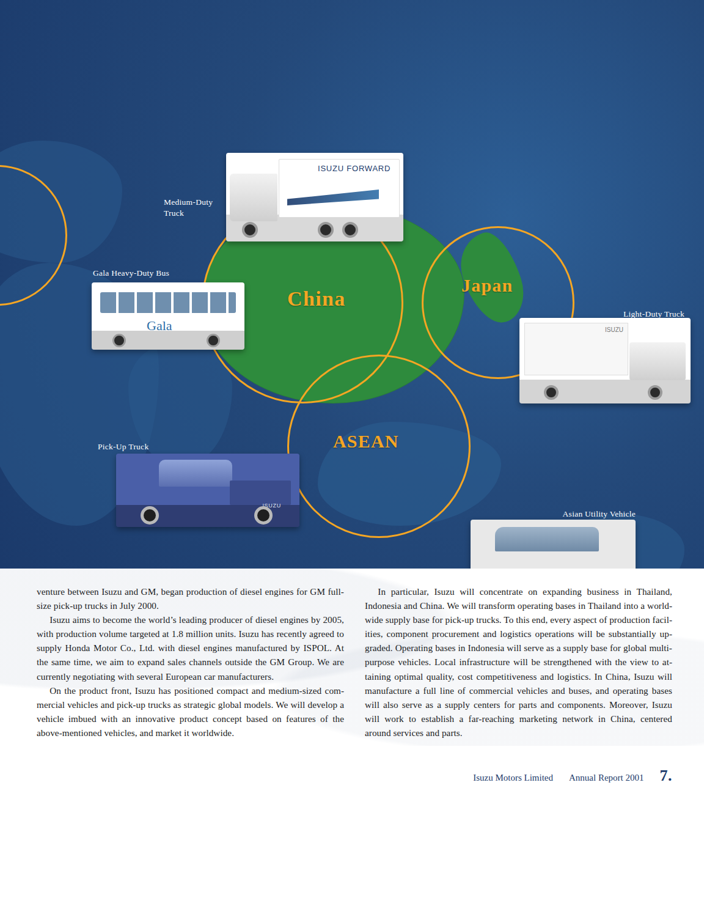China
Japan
ASEAN
Medium-Duty
Truck
ISUZU FORWARD
Gala Heavy-Duty Bus
Gala
Light-Duty Truck
ISUZU
Pick-Up Truck
ISUZU
Asian Utility Vehicle
venture between Isuzu and GM, began production of diesel engines for GM full-size pick-up trucks in July 2000.
Isuzu aims to become the world’s leading producer of diesel engines by 2005, with production volume targeted at 1.8 million units. Isuzu has recently agreed to supply Honda Motor Co., Ltd. with diesel engines manufactured by ISPOL. At the same time, we aim to expand sales channels outside the GM Group. We are currently negotiating with several European car manufacturers.
On the product front, Isuzu has positioned compact and medium-sized commercial vehicles and pick-up trucks as strategic global models. We will develop a vehicle imbued with an innovative product concept based on features of the above-mentioned vehicles, and market it worldwide.
In particular, Isuzu will concentrate on expanding business in Thailand, Indonesia and China. We will transform operating bases in Thailand into a worldwide supply base for pick-up trucks. To this end, every aspect of production facilities, component procurement and logistics operations will be substantially upgraded. Operating bases in Indonesia will serve as a supply base for global multi-purpose vehicles. Local infrastructure will be strengthened with the view to attaining optimal quality, cost competitiveness and logistics. In China, Isuzu will manufacture a full line of commercial vehicles and buses, and operating bases will also serve as a supply centers for parts and components. Moreover, Isuzu will work to establish a far-reaching marketing network in China, centered around services and parts.
Isuzu Motors Limited Annual Report 2001 7.